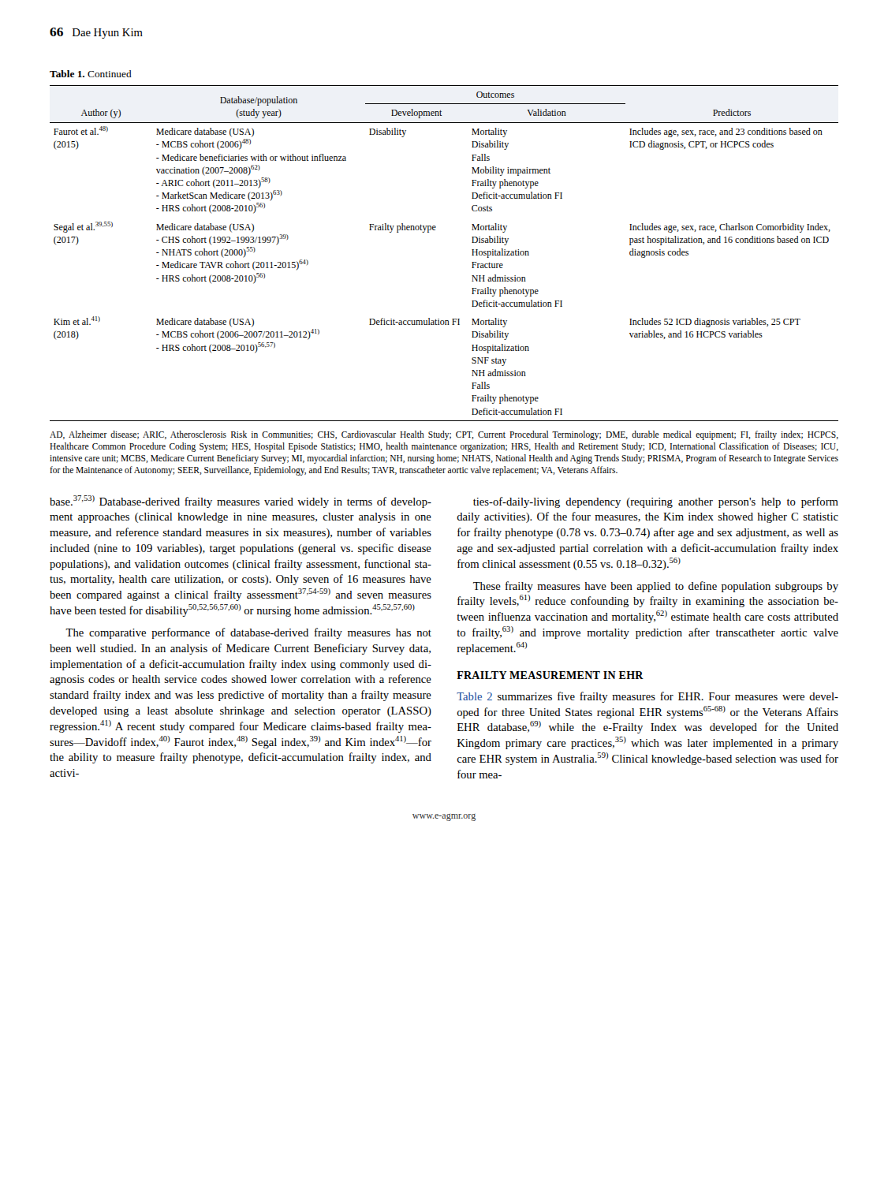66 Dae Hyun Kim
Table 1. Continued
| Author (y) | Database/population (study year) | Outcomes | Predictors |
| --- | --- | --- | --- |
| Development | Validation |
| Faurot et al. 48) (2015) | Medicare database (USA) - MCBS cohort (2006) 48) - Medicare beneficiaries with or without influenza vaccination (2007–2008) 62) - ARIC cohort (2011–2013) 58) - MarketScan Medicare (2013) 63) - HRS cohort (2008-2010) 56) | Disability | Mortality Disability Falls Mobility impairment Frailty phenotype Deficit-accumulation FI Costs | Includes age, sex, race, and 23 conditions based on ICD diagnosis, CPT, or HCPCS codes |
| Segal et al. 39,55) (2017) | Medicare database (USA) - CHS cohort (1992–1993/1997) 39) - NHATS cohort (2000) 55) - Medicare TAVR cohort (2011-2015) 64) - HRS cohort (2008-2010) 56) | Frailty phenotype | Mortality Disability Hospitalization Fracture NH admission Frailty phenotype Deficit-accumulation FI | Includes age, sex, race, Charlson Comorbidity Index, past hospitalization, and 16 conditions based on ICD diagnosis codes |
| Kim et al. 41) (2018) | Medicare database (USA) - MCBS cohort (2006–2007/2011–2012) 41) - HRS cohort (2008–2010) 56,57) | Deficit-accumulation FI | Mortality Disability Hospitalization SNF stay NH admission Falls Frailty phenotype Deficit-accumulation FI | Includes 52 ICD diagnosis variables, 25 CPT variables, and 16 HCPCS variables |
AD, Alzheimer disease; ARIC, Atherosclerosis Risk in Communities; CHS, Cardiovascular Health Study; CPT, Current Procedural Terminology; DME, durable medical equipment; FI, frailty index; HCPCS, Healthcare Common Procedure Coding System; HES, Hospital Episode Statistics; HMO, health maintenance organization; HRS, Health and Retirement Study; ICD, International Classification of Diseases; ICU, intensive care unit; MCBS, Medicare Current Beneficiary Survey; MI, myocardial infarction; NH, nursing home; NHATS, National Health and Aging Trends Study; PRISMA, Program of Research to Integrate Services for the Maintenance of Autonomy; SEER, Surveillance, Epidemiology, and End Results; TAVR, transcatheter aortic valve replacement; VA, Veterans Affairs.
base.37,53) Database-derived frailty measures varied widely in terms of development approaches (clinical knowledge in nine measures, cluster analysis in one measure, and reference standard measures in six measures), number of variables included (nine to 109 variables), target populations (general vs. specific disease populations), and validation outcomes (clinical frailty assessment, functional status, mortality, health care utilization, or costs). Only seven of 16 measures have been compared against a clinical frailty assessment37,54-59) and seven measures have been tested for disability50,52,56,57,60) or nursing home admission.45,52,57,60)
The comparative performance of database-derived frailty measures has not been well studied. In an analysis of Medicare Current Beneficiary Survey data, implementation of a deficit-accumulation frailty index using commonly used diagnosis codes or health service codes showed lower correlation with a reference standard frailty index and was less predictive of mortality than a frailty measure developed using a least absolute shrinkage and selection operator (LASSO) regression.41) A recent study compared four Medicare claims-based frailty measures—Davidoff index,40) Faurot index,48) Segal index,39) and Kim index41)—for the ability to measure frailty phenotype, deficit-accumulation frailty index, and activi-
ties-of-daily-living dependency (requiring another person's help to perform daily activities). Of the four measures, the Kim index showed higher C statistic for frailty phenotype (0.78 vs. 0.73–0.74) after age and sex adjustment, as well as age and sex-adjusted partial correlation with a deficit-accumulation frailty index from clinical assessment (0.55 vs. 0.18–0.32).56)
These frailty measures have been applied to define population subgroups by frailty levels,61) reduce confounding by frailty in examining the association between influenza vaccination and mortality,62) estimate health care costs attributed to frailty,63) and improve mortality prediction after transcatheter aortic valve replacement.64)
FRAILTY MEASUREMENT IN EHR
Table 2 summarizes five frailty measures for EHR. Four measures were developed for three United States regional EHR systems65-68) or the Veterans Affairs EHR database,69) while the e-Frailty Index was developed for the United Kingdom primary care practices,35) which was later implemented in a primary care EHR system in Australia.59) Clinical knowledge-based selection was used for four mea-
www.e-agmr.org